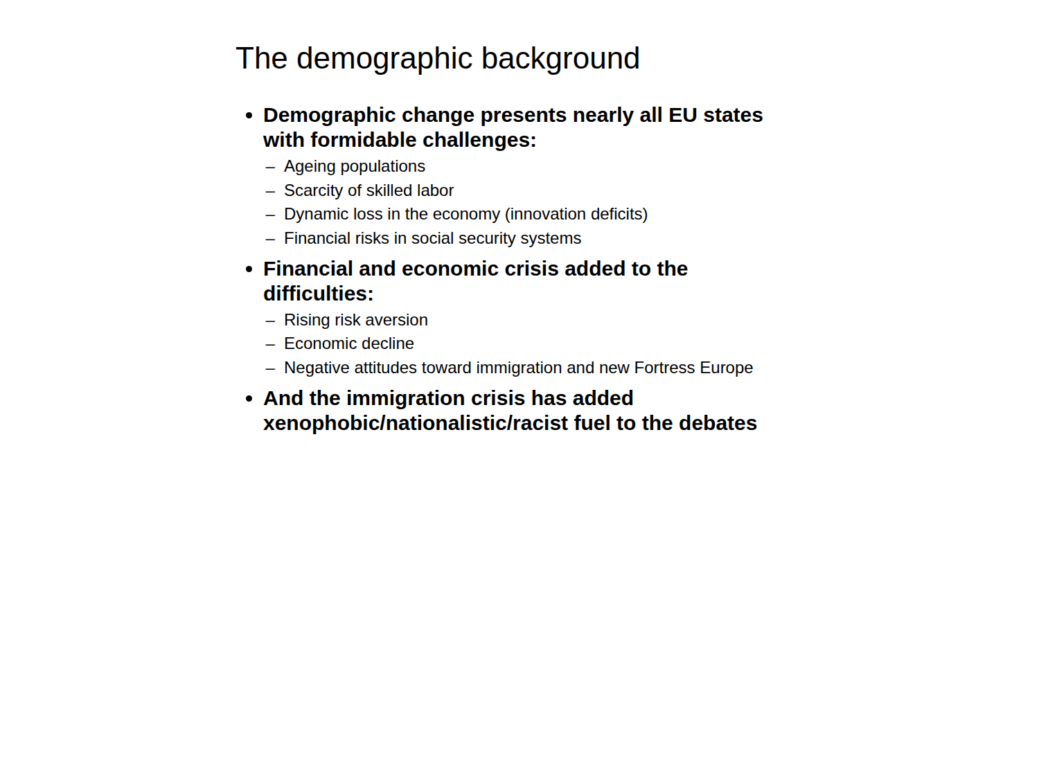The demographic background
Demographic change presents nearly all EU states with formidable challenges:
Ageing populations
Scarcity of skilled labor
Dynamic loss in the economy (innovation deficits)
Financial risks in social security systems
Financial and economic crisis added to the difficulties:
Rising risk aversion
Economic decline
Negative attitudes toward immigration and new Fortress Europe
And the immigration crisis has added xenophobic/nationalistic/racist fuel to the debates